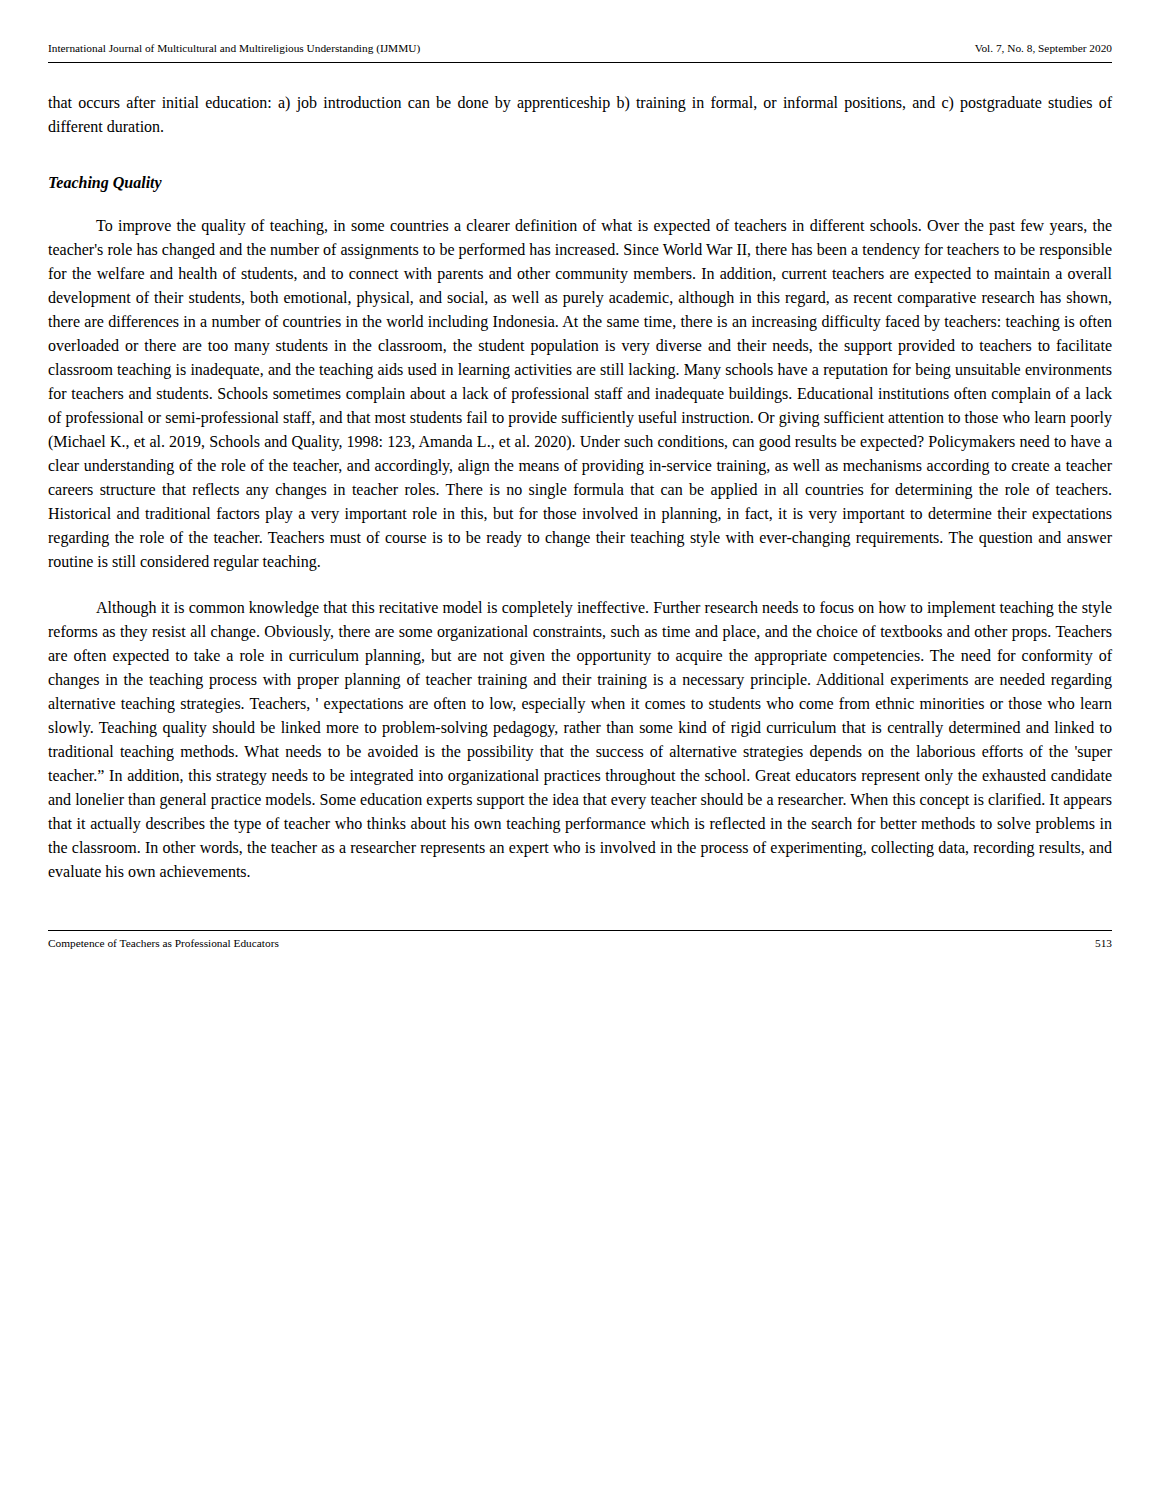International Journal of Multicultural and Multireligious Understanding (IJMMU)
Vol. 7, No. 8, September 2020
that occurs after initial education: a) job introduction can be done by apprenticeship b) training in formal, or informal positions, and c) postgraduate studies of different duration.
Teaching Quality
To improve the quality of teaching, in some countries a clearer definition of what is expected of teachers in different schools. Over the past few years, the teacher's role has changed and the number of assignments to be performed has increased. Since World War II, there has been a tendency for teachers to be responsible for the welfare and health of students, and to connect with parents and other community members. In addition, current teachers are expected to maintain a overall development of their students, both emotional, physical, and social, as well as purely academic, although in this regard, as recent comparative research has shown, there are differences in a number of countries in the world including Indonesia. At the same time, there is an increasing difficulty faced by teachers: teaching is often overloaded or there are too many students in the classroom, the student population is very diverse and their needs, the support provided to teachers to facilitate classroom teaching is inadequate, and the teaching aids used in learning activities are still lacking. Many schools have a reputation for being unsuitable environments for teachers and students. Schools sometimes complain about a lack of professional staff and inadequate buildings. Educational institutions often complain of a lack of professional or semi-professional staff, and that most students fail to provide sufficiently useful instruction. Or giving sufficient attention to those who learn poorly (Michael K., et al. 2019, Schools and Quality, 1998: 123, Amanda L., et al. 2020). Under such conditions, can good results be expected? Policymakers need to have a clear understanding of the role of the teacher, and accordingly, align the means of providing in-service training, as well as mechanisms according to create a teacher careers structure that reflects any changes in teacher roles. There is no single formula that can be applied in all countries for determining the role of teachers. Historical and traditional factors play a very important role in this, but for those involved in planning, in fact, it is very important to determine their expectations regarding the role of the teacher. Teachers must of course is to be ready to change their teaching style with ever-changing requirements. The question and answer routine is still considered regular teaching.
Although it is common knowledge that this recitative model is completely ineffective. Further research needs to focus on how to implement teaching the style reforms as they resist all change. Obviously, there are some organizational constraints, such as time and place, and the choice of textbooks and other props. Teachers are often expected to take a role in curriculum planning, but are not given the opportunity to acquire the appropriate competencies. The need for conformity of changes in the teaching process with proper planning of teacher training and their training is a necessary principle. Additional experiments are needed regarding alternative teaching strategies. Teachers, ' expectations are often to low, especially when it comes to students who come from ethnic minorities or those who learn slowly. Teaching quality should be linked more to problem-solving pedagogy, rather than some kind of rigid curriculum that is centrally determined and linked to traditional teaching methods. What needs to be avoided is the possibility that the success of alternative strategies depends on the laborious efforts of the 'super teacher.” In addition, this strategy needs to be integrated into organizational practices throughout the school. Great educators represent only the exhausted candidate and lonelier than general practice models. Some education experts support the idea that every teacher should be a researcher. When this concept is clarified. It appears that it actually describes the type of teacher who thinks about his own teaching performance which is reflected in the search for better methods to solve problems in the classroom. In other words, the teacher as a researcher represents an expert who is involved in the process of experimenting, collecting data, recording results, and evaluate his own achievements.
Competence of Teachers as Professional Educators
513